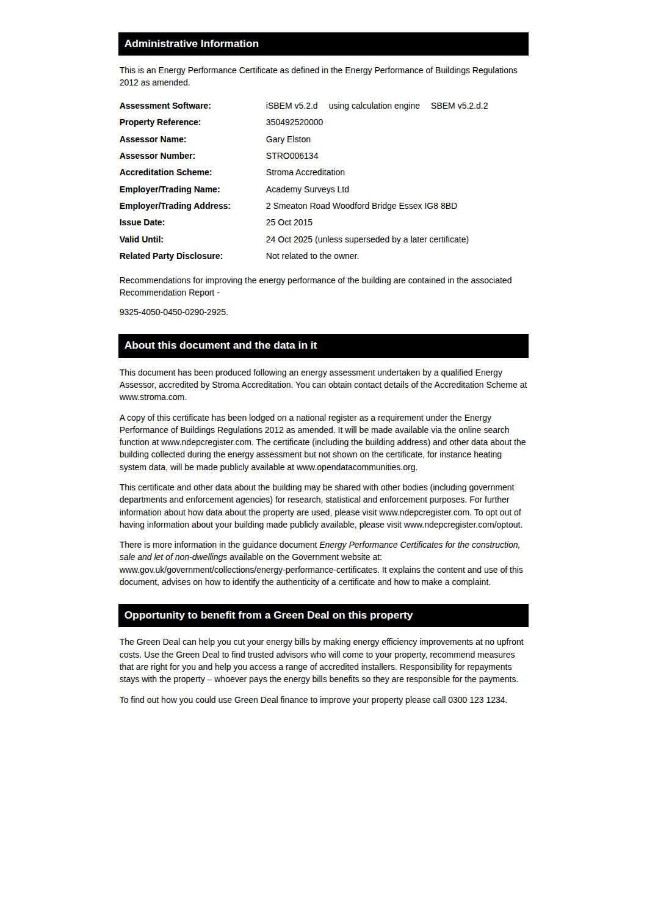Administrative Information
This is an Energy Performance Certificate as defined in the Energy Performance of Buildings Regulations 2012 as amended.
| Assessment Software: | iSBEM v5.2.d using calculation engine SBEM v5.2.d.2 |
| Property Reference: | 350492520000 |
| Assessor Name: | Gary Elston |
| Assessor Number: | STRO006134 |
| Accreditation Scheme: | Stroma Accreditation |
| Employer/Trading Name: | Academy Surveys Ltd |
| Employer/Trading Address: | 2 Smeaton Road Woodford Bridge Essex IG8 8BD |
| Issue Date: | 25 Oct 2015 |
| Valid Until: | 24 Oct 2025 (unless superseded by a later certificate) |
| Related Party Disclosure: | Not related to the owner. |
Recommendations for improving the energy performance of the building are contained in the associated Recommendation Report -
9325-4050-0450-0290-2925.
About this document and the data in it
This document has been produced following an energy assessment undertaken by a qualified Energy Assessor, accredited by Stroma Accreditation. You can obtain contact details of the Accreditation Scheme at www.stroma.com.
A copy of this certificate has been lodged on a national register as a requirement under the Energy Performance of Buildings Regulations 2012 as amended. It will be made available via the online search function at www.ndepcregister.com. The certificate (including the building address) and other data about the building collected during the energy assessment but not shown on the certificate, for instance heating system data, will be made publicly available at www.opendatacommunities.org.
This certificate and other data about the building may be shared with other bodies (including government departments and enforcement agencies) for research, statistical and enforcement purposes. For further information about how data about the property are used, please visit www.ndepcregister.com. To opt out of having information about your building made publicly available, please visit www.ndepcregister.com/optout.
There is more information in the guidance document Energy Performance Certificates for the construction, sale and let of non-dwellings available on the Government website at: www.gov.uk/government/collections/energy-performance-certificates. It explains the content and use of this document, advises on how to identify the authenticity of a certificate and how to make a complaint.
Opportunity to benefit from a Green Deal on this property
The Green Deal can help you cut your energy bills by making energy efficiency improvements at no upfront costs. Use the Green Deal to find trusted advisors who will come to your property, recommend measures that are right for you and help you access a range of accredited installers. Responsibility for repayments stays with the property – whoever pays the energy bills benefits so they are responsible for the payments.
To find out how you could use Green Deal finance to improve your property please call 0300 123 1234.